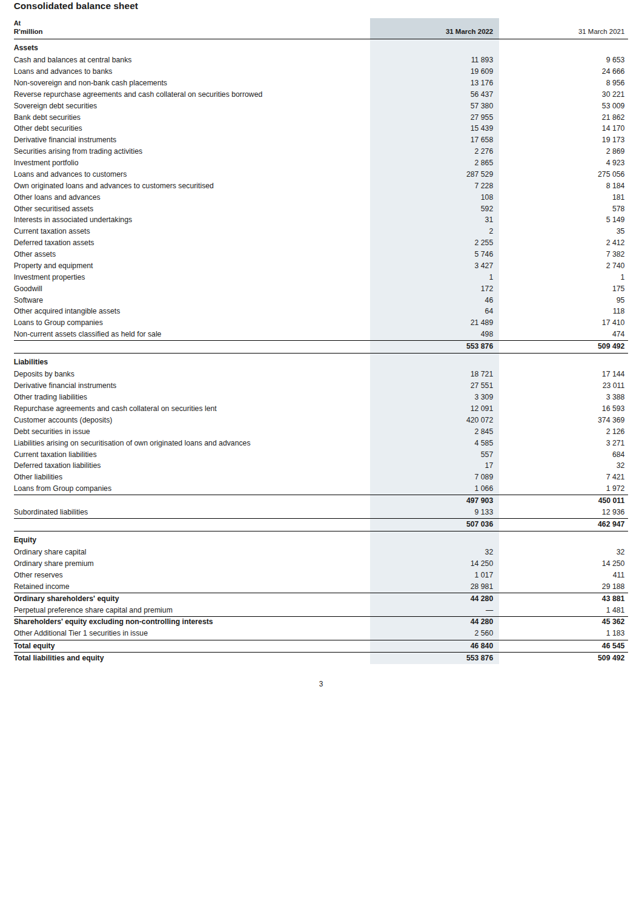Consolidated balance sheet
| At R'million | 31 March 2022 | 31 March 2021 |
| --- | --- | --- |
| Assets | | |
| Cash and balances at central banks | 11 893 | 9 653 |
| Loans and advances to banks | 19 609 | 24 666 |
| Non-sovereign and non-bank cash placements | 13 176 | 8 956 |
| Reverse repurchase agreements and cash collateral on securities borrowed | 56 437 | 30 221 |
| Sovereign debt securities | 57 380 | 53 009 |
| Bank debt securities | 27 955 | 21 862 |
| Other debt securities | 15 439 | 14 170 |
| Derivative financial instruments | 17 658 | 19 173 |
| Securities arising from trading activities | 2 276 | 2 869 |
| Investment portfolio | 2 865 | 4 923 |
| Loans and advances to customers | 287 529 | 275 056 |
| Own originated loans and advances to customers securitised | 7 228 | 8 184 |
| Other loans and advances | 108 | 181 |
| Other securitised assets | 592 | 578 |
| Interests in associated undertakings | 31 | 5 149 |
| Current taxation assets | 2 | 35 |
| Deferred taxation assets | 2 255 | 2 412 |
| Other assets | 5 746 | 7 382 |
| Property and equipment | 3 427 | 2 740 |
| Investment properties | 1 | 1 |
| Goodwill | 172 | 175 |
| Software | 46 | 95 |
| Other acquired intangible assets | 64 | 118 |
| Loans to Group companies | 21 489 | 17 410 |
| Non-current assets classified as held for sale | 498 | 474 |
| | 553 876 | 509 492 |
| Liabilities | | |
| Deposits by banks | 18 721 | 17 144 |
| Derivative financial instruments | 27 551 | 23 011 |
| Other trading liabilities | 3 309 | 3 388 |
| Repurchase agreements and cash collateral on securities lent | 12 091 | 16 593 |
| Customer accounts (deposits) | 420 072 | 374 369 |
| Debt securities in issue | 2 845 | 2 126 |
| Liabilities arising on securitisation of own originated loans and advances | 4 585 | 3 271 |
| Current taxation liabilities | 557 | 684 |
| Deferred taxation liabilities | 17 | 32 |
| Other liabilities | 7 089 | 7 421 |
| Loans from Group companies | 1 066 | 1 972 |
| | 497 903 | 450 011 |
| Subordinated liabilities | 9 133 | 12 936 |
| | 507 036 | 462 947 |
| Equity | | |
| Ordinary share capital | 32 | 32 |
| Ordinary share premium | 14 250 | 14 250 |
| Other reserves | 1 017 | 411 |
| Retained income | 28 981 | 29 188 |
| Ordinary shareholders' equity | 44 280 | 43 881 |
| Perpetual preference share capital and premium | — | 1 481 |
| Shareholders' equity excluding non-controlling interests | 44 280 | 45 362 |
| Other Additional Tier 1 securities in issue | 2 560 | 1 183 |
| Total equity | 46 840 | 46 545 |
| Total liabilities and equity | 553 876 | 509 492 |
3